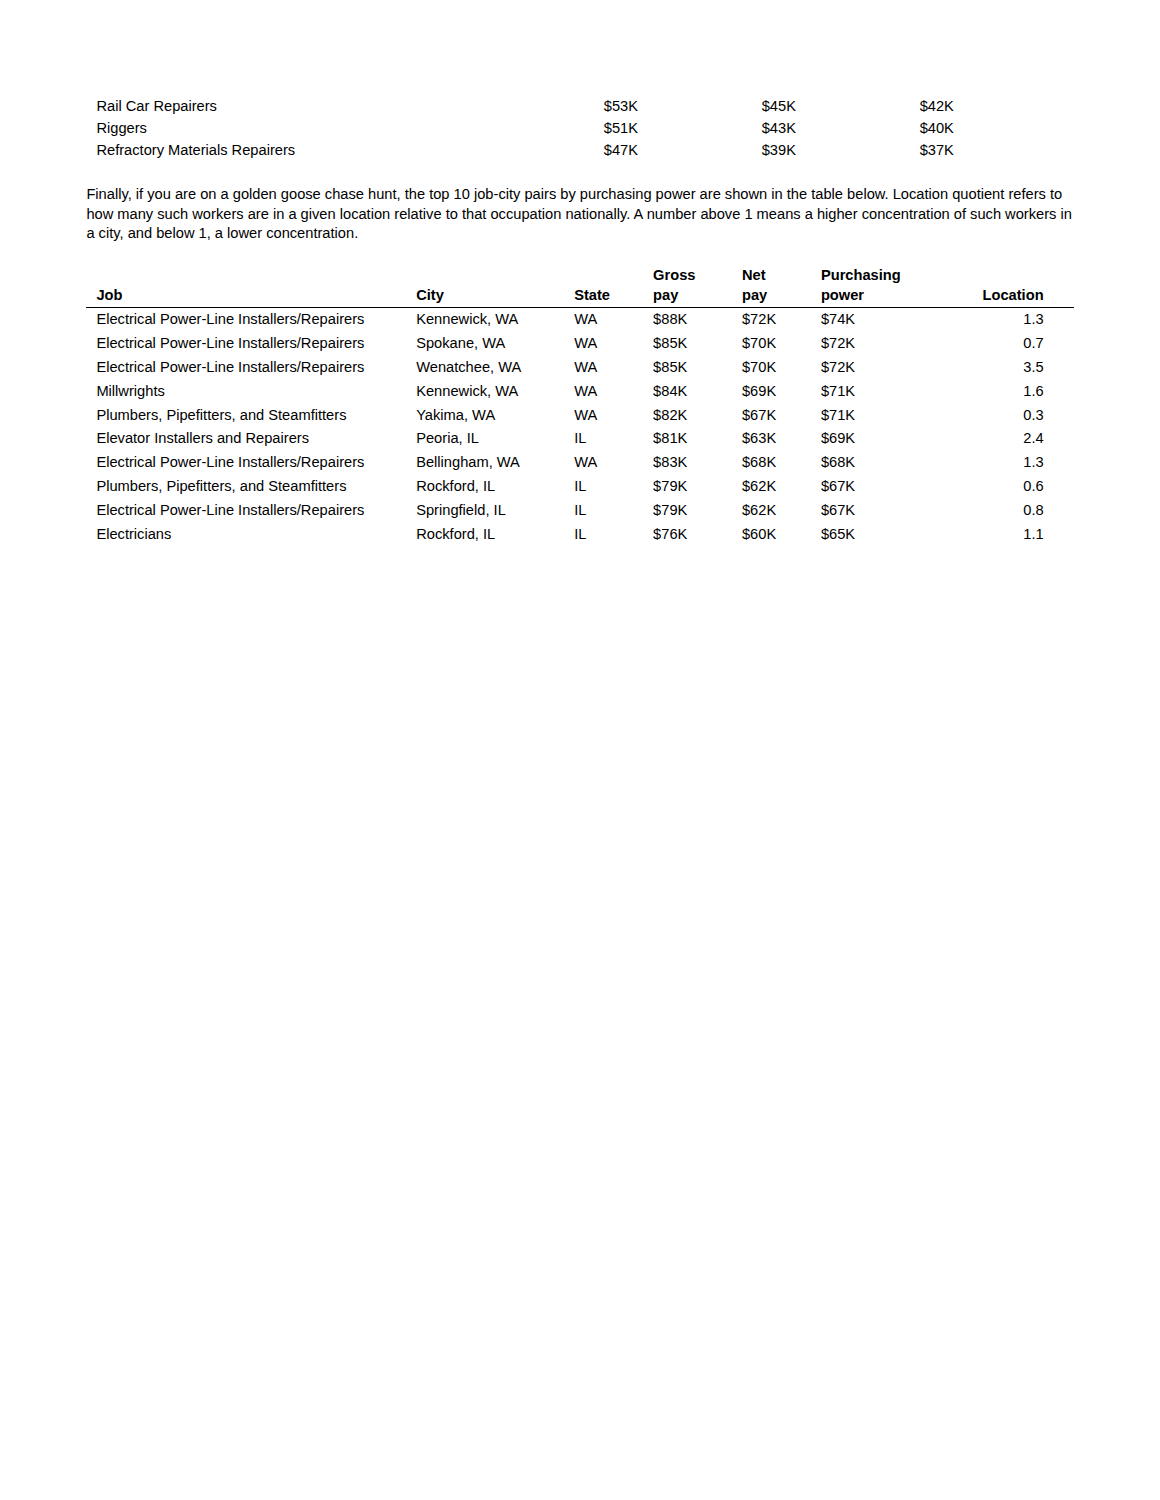| Rail Car Repairers | $53K | $45K | $42K |
| Riggers | $51K | $43K | $40K |
| Refractory Materials Repairers | $47K | $39K | $37K |
Finally, if you are on a golden goose chase hunt, the top 10 job-city pairs by purchasing power are shown in the table below. Location quotient refers to how many such workers are in a given location relative to that occupation nationally. A number above 1 means a higher concentration of such workers in a city, and below 1, a lower concentration.
| Job | City | State | Gross pay | Net pay | Purchasing power | Location |
| --- | --- | --- | --- | --- | --- | --- |
| Electrical Power-Line Installers/Repairers | Kennewick, WA | WA | $88K | $72K | $74K | 1.3 |
| Electrical Power-Line Installers/Repairers | Spokane, WA | WA | $85K | $70K | $72K | 0.7 |
| Electrical Power-Line Installers/Repairers | Wenatchee, WA | WA | $85K | $70K | $72K | 3.5 |
| Millwrights | Kennewick, WA | WA | $84K | $69K | $71K | 1.6 |
| Plumbers, Pipefitters, and Steamfitters | Yakima, WA | WA | $82K | $67K | $71K | 0.3 |
| Elevator Installers and Repairers | Peoria, IL | IL | $81K | $63K | $69K | 2.4 |
| Electrical Power-Line Installers/Repairers | Bellingham, WA | WA | $83K | $68K | $68K | 1.3 |
| Plumbers, Pipefitters, and Steamfitters | Rockford, IL | IL | $79K | $62K | $67K | 0.6 |
| Electrical Power-Line Installers/Repairers | Springfield, IL | IL | $79K | $62K | $67K | 0.8 |
| Electricians | Rockford, IL | IL | $76K | $60K | $65K | 1.1 |